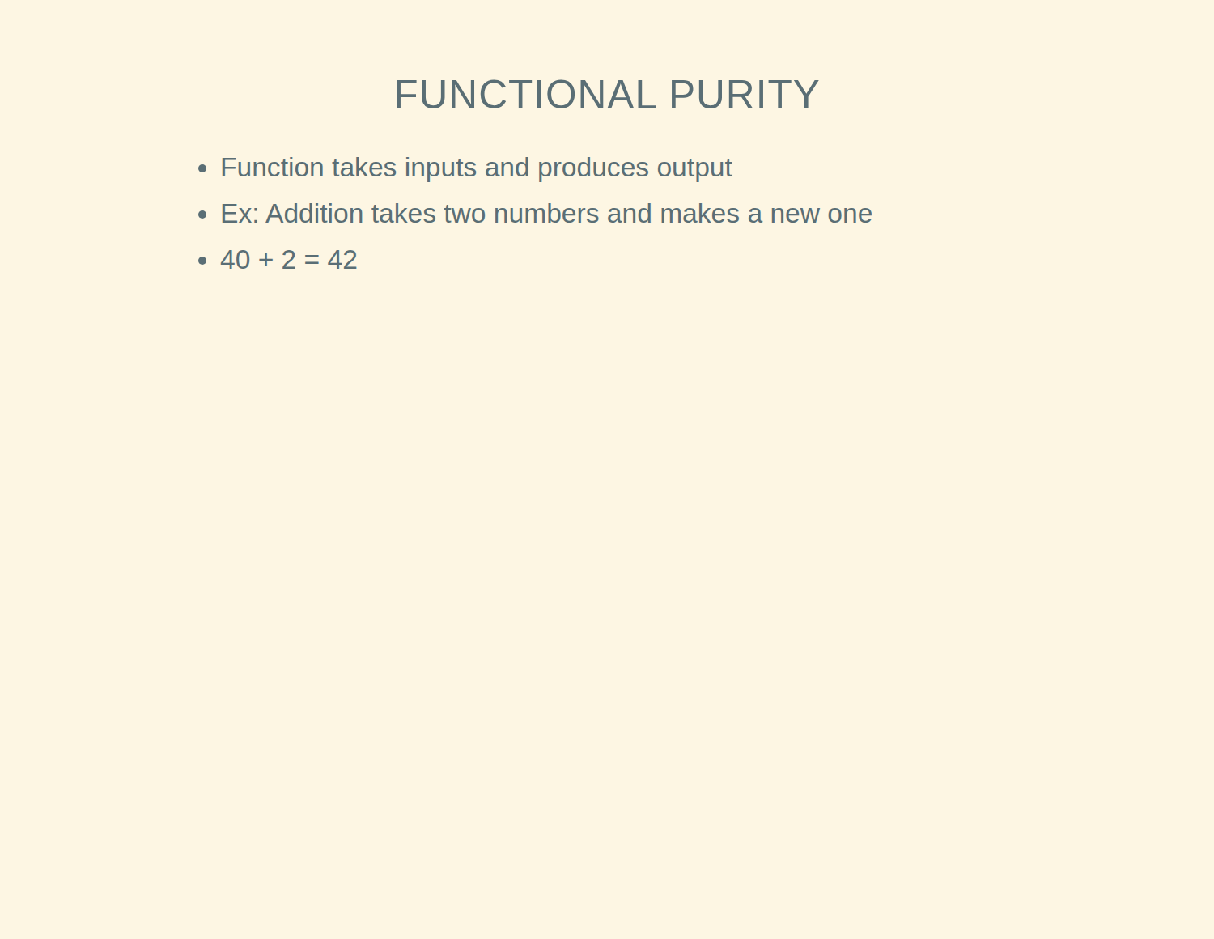Functional Purity
Function takes inputs and produces output
Ex: Addition takes two numbers and makes a new one
40 + 2 = 42